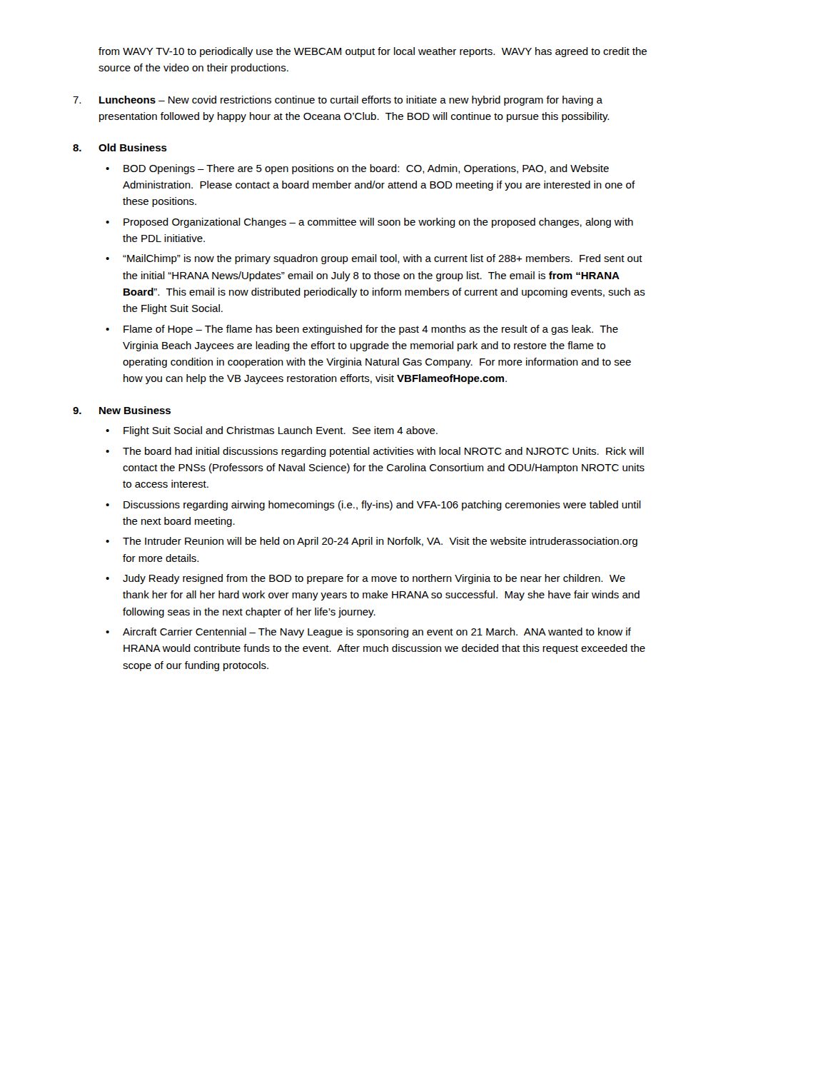from WAVY TV-10 to periodically use the WEBCAM output for local weather reports. WAVY has agreed to credit the source of the video on their productions.
7. Luncheons – New covid restrictions continue to curtail efforts to initiate a new hybrid program for having a presentation followed by happy hour at the Oceana O’Club. The BOD will continue to pursue this possibility.
8. Old Business
BOD Openings – There are 5 open positions on the board: CO, Admin, Operations, PAO, and Website Administration. Please contact a board member and/or attend a BOD meeting if you are interested in one of these positions.
Proposed Organizational Changes – a committee will soon be working on the proposed changes, along with the PDL initiative.
“MailChimp” is now the primary squadron group email tool, with a current list of 288+ members. Fred sent out the initial “HRANA News/Updates” email on July 8 to those on the group list. The email is from “HRANA Board”. This email is now distributed periodically to inform members of current and upcoming events, such as the Flight Suit Social.
Flame of Hope – The flame has been extinguished for the past 4 months as the result of a gas leak. The Virginia Beach Jaycees are leading the effort to upgrade the memorial park and to restore the flame to operating condition in cooperation with the Virginia Natural Gas Company. For more information and to see how you can help the VB Jaycees restoration efforts, visit VBFlameofHope.com.
9. New Business
Flight Suit Social and Christmas Launch Event. See item 4 above.
The board had initial discussions regarding potential activities with local NROTC and NJROTC Units. Rick will contact the PNSs (Professors of Naval Science) for the Carolina Consortium and ODU/Hampton NROTC units to access interest.
Discussions regarding airwing homecomings (i.e., fly-ins) and VFA-106 patching ceremonies were tabled until the next board meeting.
The Intruder Reunion will be held on April 20-24 April in Norfolk, VA. Visit the website intruderassociation.org for more details.
Judy Ready resigned from the BOD to prepare for a move to northern Virginia to be near her children. We thank her for all her hard work over many years to make HRANA so successful. May she have fair winds and following seas in the next chapter of her life’s journey.
Aircraft Carrier Centennial – The Navy League is sponsoring an event on 21 March. ANA wanted to know if HRANA would contribute funds to the event. After much discussion we decided that this request exceeded the scope of our funding protocols.